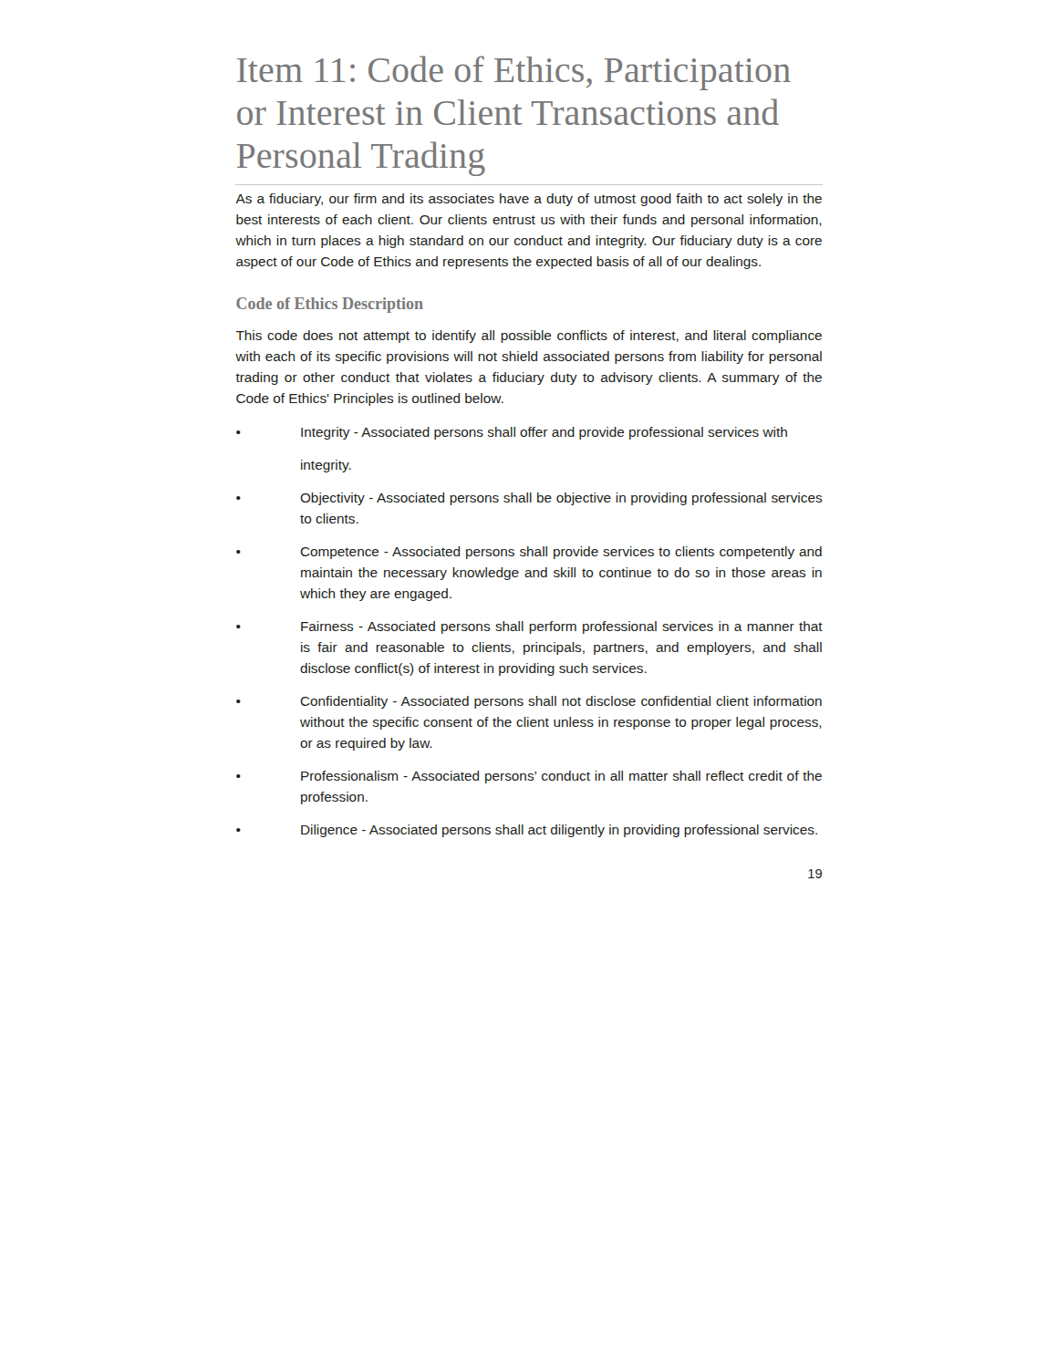Item 11: Code of Ethics, Participation or Interest in Client Transactions and Personal Trading
As a fiduciary, our firm and its associates have a duty of utmost good faith to act solely in the best interests of each client. Our clients entrust us with their funds and personal information, which in turn places a high standard on our conduct and integrity. Our fiduciary duty is a core aspect of our Code of Ethics and represents the expected basis of all of our dealings.
Code of Ethics Description
This code does not attempt to identify all possible conflicts of interest, and literal compliance with each of its specific provisions will not shield associated persons from liability for personal trading or other conduct that violates a fiduciary duty to advisory clients. A summary of the Code of Ethics' Principles is outlined below.
• Integrity - Associated persons shall offer and provide professional services with integrity.
• Objectivity - Associated persons shall be objective in providing professional services to clients.
• Competence - Associated persons shall provide services to clients competently and maintain the necessary knowledge and skill to continue to do so in those areas in which they are engaged.
• Fairness - Associated persons shall perform professional services in a manner that is fair and reasonable to clients, principals, partners, and employers, and shall disclose conflict(s) of interest in providing such services.
• Confidentiality - Associated persons shall not disclose confidential client information without the specific consent of the client unless in response to proper legal process, or as required by law.
• Professionalism - Associated persons’ conduct in all matter shall reflect credit of the profession.
• Diligence - Associated persons shall act diligently in providing professional services.
19